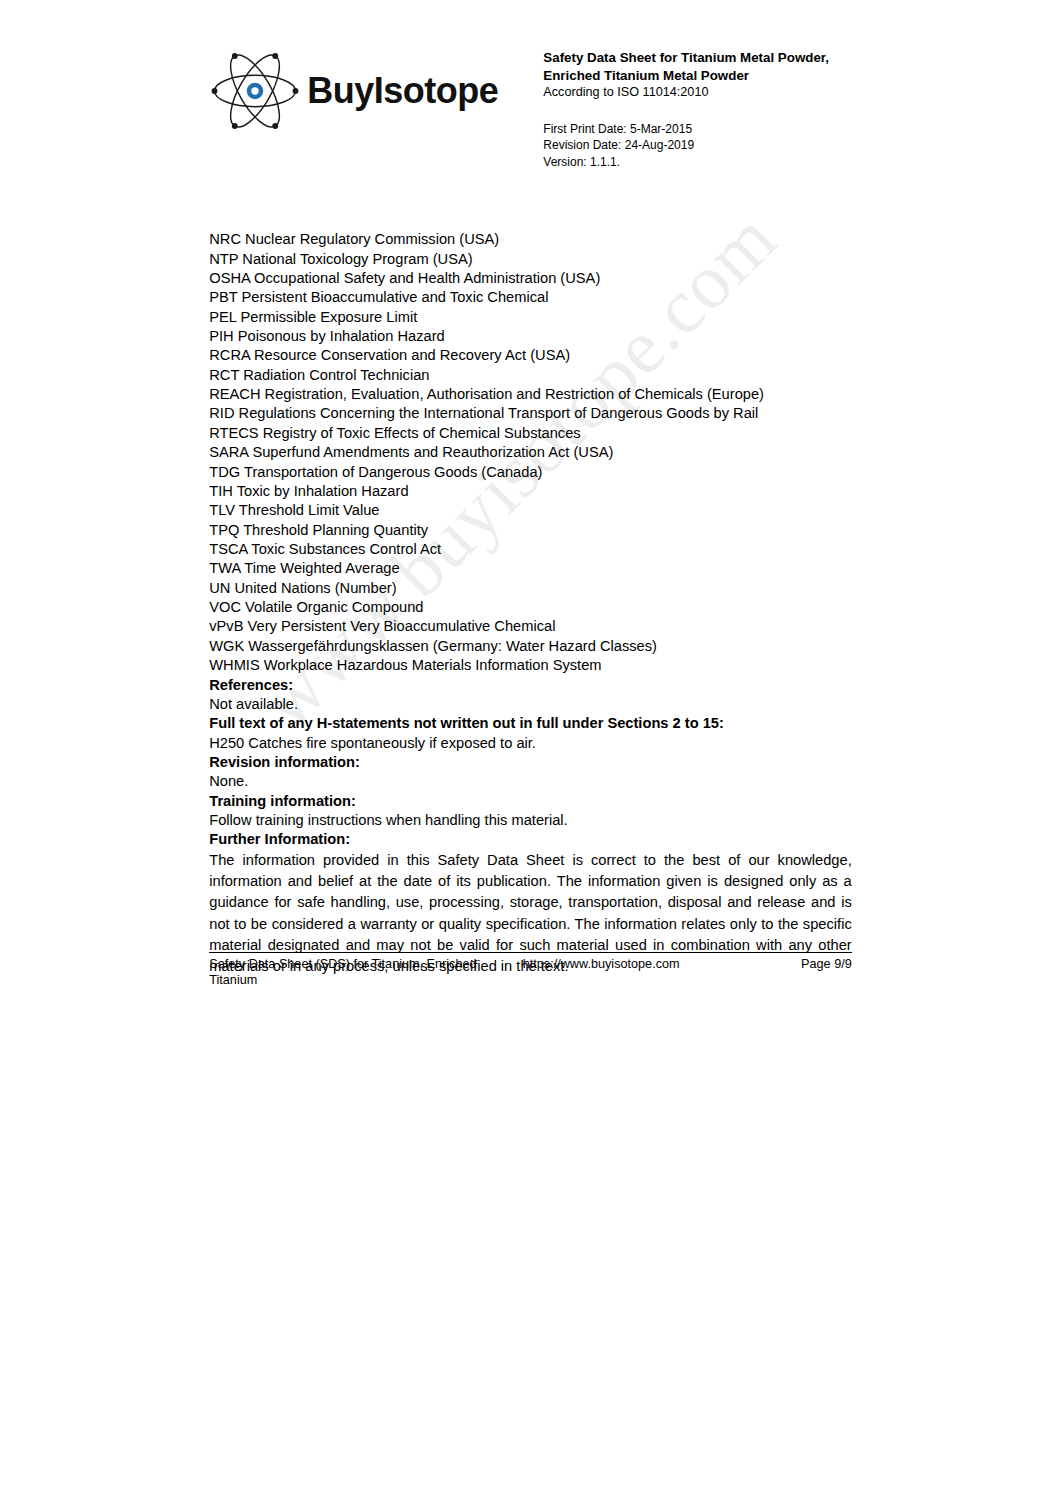www.buyisotope.com
BuyIsotope
Safety Data Sheet for Titanium Metal Powder,
Enriched Titanium Metal Powder
According to ISO 11014:2010
First Print Date: 5-Mar-2015
Revision Date: 24-Aug-2019
Version: 1.1.1.
NRC Nuclear Regulatory Commission (USA)
NTP National Toxicology Program (USA)
OSHA Occupational Safety and Health Administration (USA)
PBT Persistent Bioaccumulative and Toxic Chemical
PEL Permissible Exposure Limit
PIH Poisonous by Inhalation Hazard
RCRA Resource Conservation and Recovery Act (USA)
RCT Radiation Control Technician
REACH Registration, Evaluation, Authorisation and Restriction of Chemicals (Europe)
RID Regulations Concerning the International Transport of Dangerous Goods by Rail
RTECS Registry of Toxic Effects of Chemical Substances
SARA Superfund Amendments and Reauthorization Act (USA)
TDG Transportation of Dangerous Goods (Canada)
TIH Toxic by Inhalation Hazard
TLV Threshold Limit Value
TPQ Threshold Planning Quantity
TSCA Toxic Substances Control Act
TWA Time Weighted Average
UN United Nations (Number)
VOC Volatile Organic Compound
vPvB Very Persistent Very Bioaccumulative Chemical
WGK Wassergefährdungsklassen (Germany: Water Hazard Classes)
WHMIS Workplace Hazardous Materials Information System
References:
Not available.
Full text of any H-statements not written out in full under Sections 2 to 15:
H250 Catches fire spontaneously if exposed to air.
Revision information:
None.
Training information:
Follow training instructions when handling this material.
Further Information:
The information provided in this Safety Data Sheet is correct to the best of our knowledge, information and belief at the date of its publication. The information given is designed only as a guidance for safe handling, use, processing, storage, transportation, disposal and release and is not to be considered a warranty or quality specification. The information relates only to the specific material designated and may not be valid for such material used in combination with any other materials or in any process, unless specified in the text.
Safety Data Sheet (SDS) for Titanium, Enriched Titanium
https://www.buyisotope.com
Page 9/9